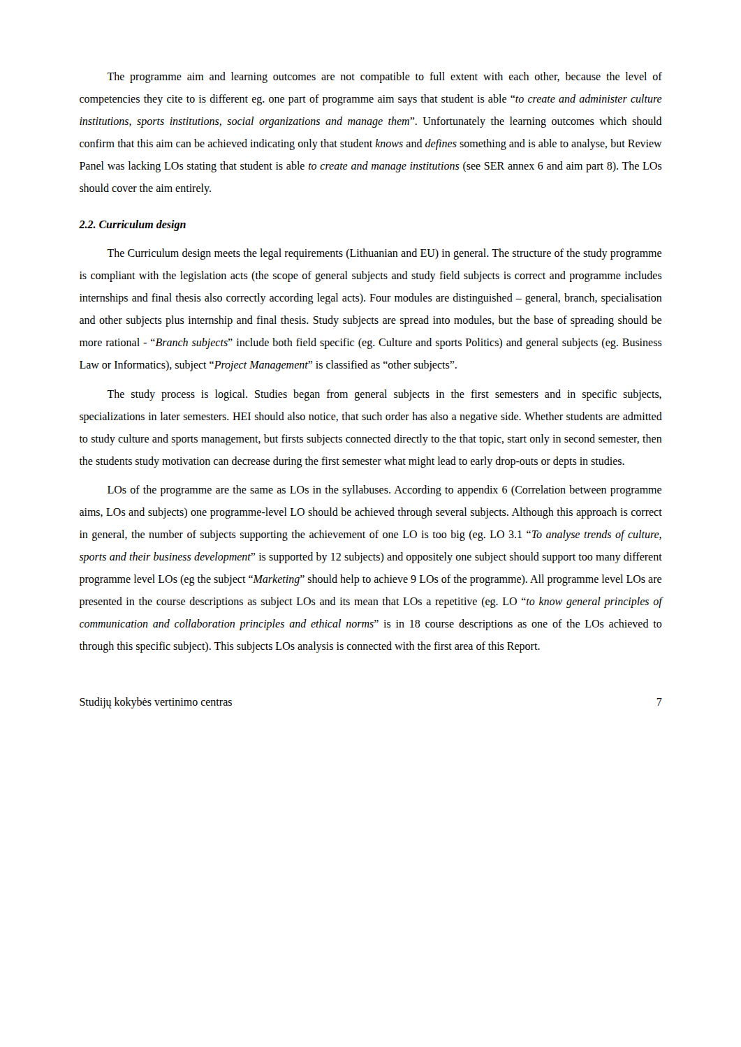The programme aim and learning outcomes are not compatible to full extent with each other, because the level of competencies they cite to is different eg. one part of programme aim says that student is able “to create and administer culture institutions, sports institutions, social organizations and manage them”. Unfortunately the learning outcomes which should confirm that this aim can be achieved indicating only that student knows and defines something and is able to analyse, but Review Panel was lacking LOs stating that student is able to create and manage institutions (see SER annex 6 and aim part 8). The LOs should cover the aim entirely.
2.2. Curriculum design
The Curriculum design meets the legal requirements (Lithuanian and EU) in general. The structure of the study programme is compliant with the legislation acts (the scope of general subjects and study field subjects is correct and programme includes internships and final thesis also correctly according legal acts). Four modules are distinguished – general, branch, specialisation and other subjects plus internship and final thesis. Study subjects are spread into modules, but the base of spreading should be more rational - “Branch subjects” include both field specific (eg. Culture and sports Politics) and general subjects (eg. Business Law or Informatics), subject “Project Management” is classified as “other subjects”.
The study process is logical. Studies began from general subjects in the first semesters and in specific subjects, specializations in later semesters. HEI should also notice, that such order has also a negative side. Whether students are admitted to study culture and sports management, but firsts subjects connected directly to the that topic, start only in second semester, then the students study motivation can decrease during the first semester what might lead to early drop-outs or depts in studies.
LOs of the programme are the same as LOs in the syllabuses. According to appendix 6 (Correlation between programme aims, LOs and subjects) one programme-level LO should be achieved through several subjects. Although this approach is correct in general, the number of subjects supporting the achievement of one LO is too big (eg. LO 3.1 “To analyse trends of culture, sports and their business development” is supported by 12 subjects) and oppositely one subject should support too many different programme level LOs (eg the subject “Marketing” should help to achieve 9 LOs of the programme). All programme level LOs are presented in the course descriptions as subject LOs and its mean that LOs a repetitive (eg. LO “to know general principles of communication and collaboration principles and ethical norms” is in 18 course descriptions as one of the LOs achieved to through this specific subject). This subjects LOs analysis is connected with the first area of this Report.
Studijų kokybės vertinimo centras 7